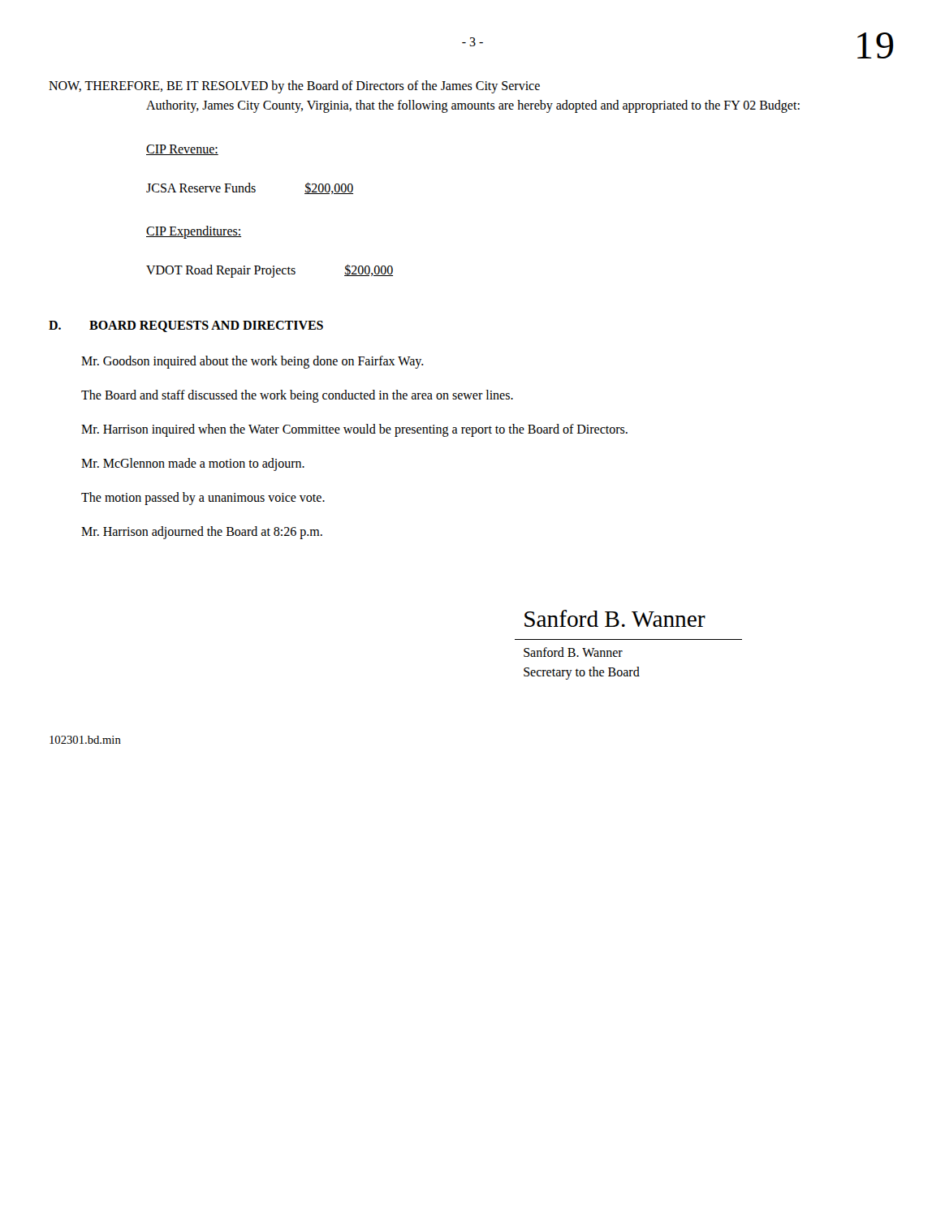19
- 3 -
NOW, THEREFORE, BE IT RESOLVED by the Board of Directors of the James City Service
Authority, James City County, Virginia, that the following amounts are hereby adopted and appropriated to the FY 02 Budget:
CIP Revenue:
| JCSA Reserve Funds | $200,000 |
CIP Expenditures:
| VDOT Road Repair Projects | $200,000 |
D. BOARD REQUESTS AND DIRECTIVES
Mr. Goodson inquired about the work being done on Fairfax Way.
The Board and staff discussed the work being conducted in the area on sewer lines.
Mr. Harrison inquired when the Water Committee would be presenting a report to the Board of Directors.
Mr. McGlennon made a motion to adjourn.
The motion passed by a unanimous voice vote.
Mr. Harrison adjourned the Board at 8:26 p.m.
Sanford B. Wanner
Sanford B. Wanner
Secretary to the Board
102301.bd.min